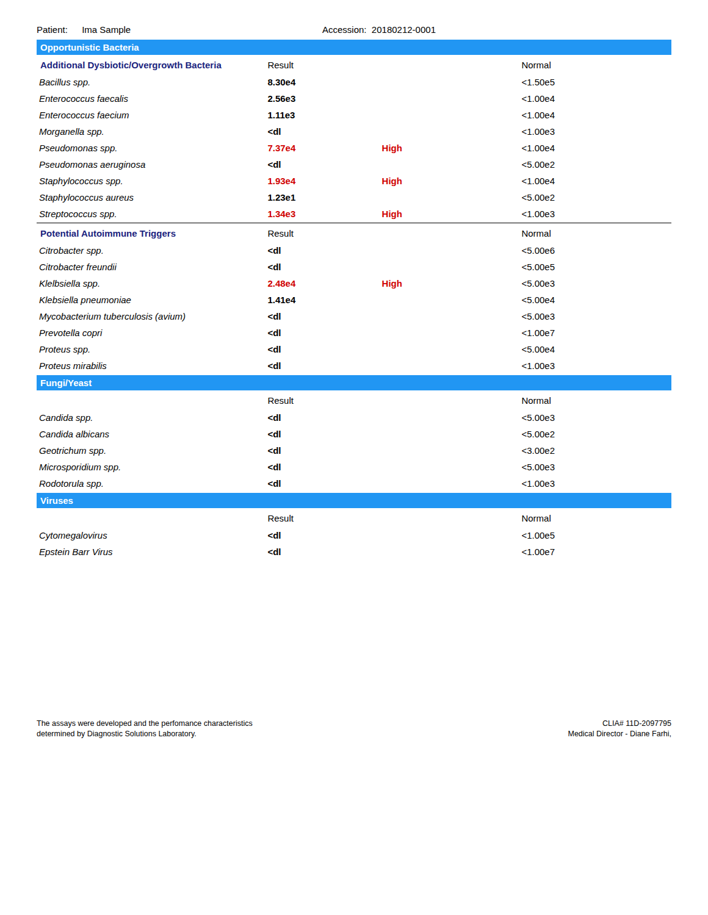Patient: Ima Sample
Accession: 20180212-0001
Opportunistic Bacteria
| Additional Dysbiotic/Overgrowth Bacteria | Result | | Normal |
| Bacillus spp. | 8.30e4 | | <1.50e5 |
| Enterococcus faecalis | 2.56e3 | | <1.00e4 |
| Enterococcus faecium | 1.11e3 | | <1.00e4 |
| Morganella spp. | <dl | | <1.00e3 |
| Pseudomonas spp. | 7.37e4 | High | <1.00e4 |
| Pseudomonas aeruginosa | <dl | | <5.00e2 |
| Staphylococcus spp. | 1.93e4 | High | <1.00e4 |
| Staphylococcus aureus | 1.23e1 | | <5.00e2 |
| Streptococcus spp. | 1.34e3 | High | <1.00e3 |
| Potential Autoimmune Triggers | Result | | Normal |
| Citrobacter spp. | <dl | | <5.00e6 |
| Citrobacter freundii | <dl | | <5.00e5 |
| Klelbsiella spp. | 2.48e4 | High | <5.00e3 |
| Klebsiella pneumoniae | 1.41e4 | | <5.00e4 |
| Mycobacterium tuberculosis (avium) | <dl | | <5.00e3 |
| Prevotella copri | <dl | | <1.00e7 |
| Proteus spp. | <dl | | <5.00e4 |
| Proteus mirabilis | <dl | | <1.00e3 |
Fungi/Yeast
| | Result | | Normal |
| Candida spp. | <dl | | <5.00e3 |
| Candida albicans | <dl | | <5.00e2 |
| Geotrichum spp. | <dl | | <3.00e2 |
| Microsporidium spp. | <dl | | <5.00e3 |
| Rodotorula spp. | <dl | | <1.00e3 |
Viruses
| | Result | | Normal |
| Cytomegalovirus | <dl | | <1.00e5 |
| Epstein Barr Virus | <dl | | <1.00e7 |
The assays were developed and the perfomance characteristics
determined by Diagnostic Solutions Laboratory.
CLIA# 11D-2097795
Medical Director - Diane Farhi,